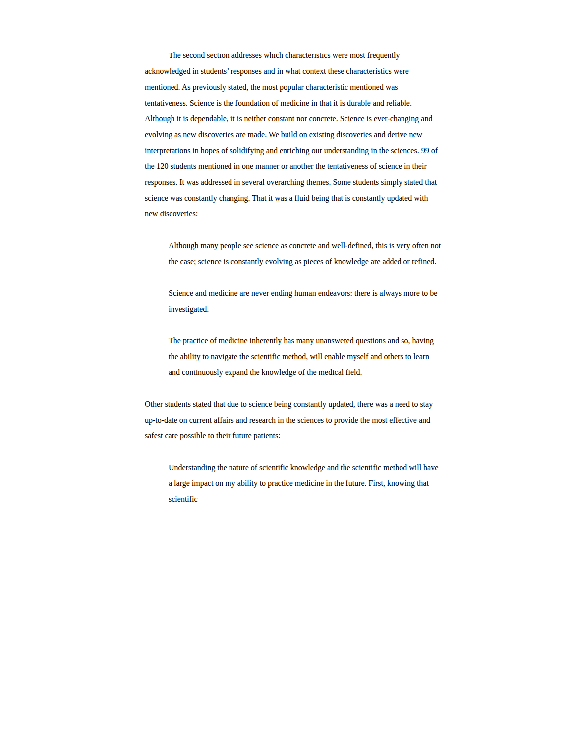The second section addresses which characteristics were most frequently acknowledged in students’ responses and in what context these characteristics were mentioned. As previously stated, the most popular characteristic mentioned was tentativeness. Science is the foundation of medicine in that it is durable and reliable. Although it is dependable, it is neither constant nor concrete. Science is ever-changing and evolving as new discoveries are made. We build on existing discoveries and derive new interpretations in hopes of solidifying and enriching our understanding in the sciences. 99 of the 120 students mentioned in one manner or another the tentativeness of science in their responses. It was addressed in several overarching themes. Some students simply stated that science was constantly changing. That it was a fluid being that is constantly updated with new discoveries:
Although many people see science as concrete and well-defined, this is very often not the case; science is constantly evolving as pieces of knowledge are added or refined.
Science and medicine are never ending human endeavors: there is always more to be investigated.
The practice of medicine inherently has many unanswered questions and so, having the ability to navigate the scientific method, will enable myself and others to learn and continuously expand the knowledge of the medical field.
Other students stated that due to science being constantly updated, there was a need to stay up-to-date on current affairs and research in the sciences to provide the most effective and safest care possible to their future patients:
Understanding the nature of scientific knowledge and the scientific method will have a large impact on my ability to practice medicine in the future. First, knowing that scientific